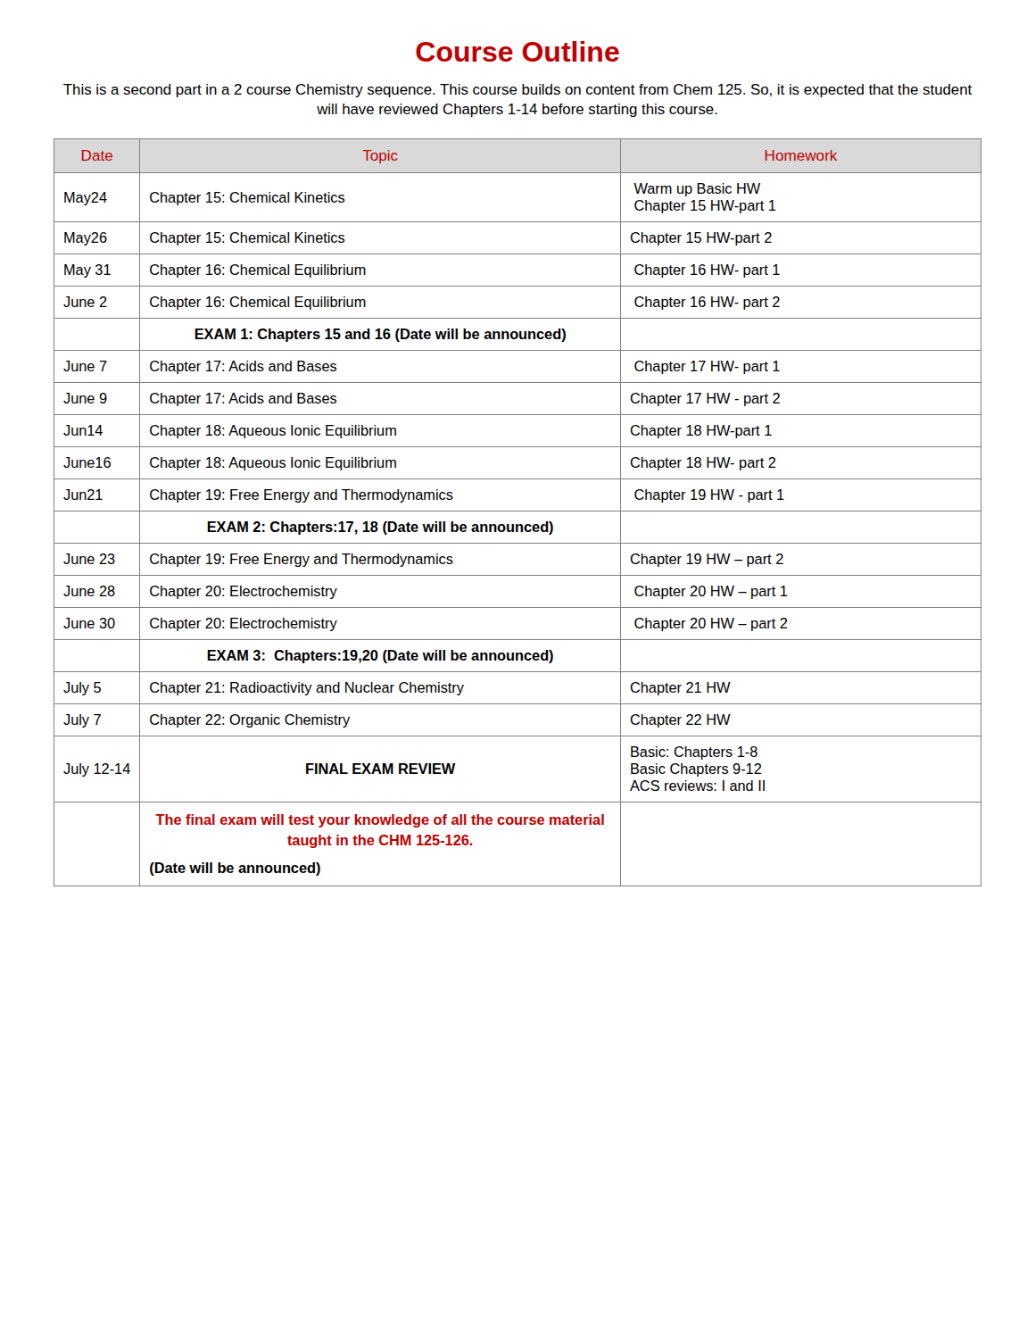Course Outline
This is a second part in a 2 course Chemistry sequence. This course builds on content from Chem 125. So, it is expected that the student will have reviewed Chapters 1-14 before starting this course.
| Date | Topic | Homework |
| --- | --- | --- |
| May24 | Chapter 15: Chemical Kinetics | Warm up Basic HW Chapter 15 HW-part 1 |
| May26 | Chapter 15: Chemical Kinetics | Chapter 15 HW-part 2 |
| May 31 | Chapter 16: Chemical Equilibrium | Chapter 16 HW- part 1 |
| June 2 | Chapter 16: Chemical Equilibrium | Chapter 16 HW- part 2 |
| | EXAM 1: Chapters 15 and 16 (Date will be announced) | |
| June 7 | Chapter 17: Acids and Bases | Chapter 17 HW- part 1 |
| June 9 | Chapter 17: Acids and Bases | Chapter 17 HW - part 2 |
| Jun14 | Chapter 18: Aqueous Ionic Equilibrium | Chapter 18 HW-part 1 |
| June16 | Chapter 18: Aqueous Ionic Equilibrium | Chapter 18 HW- part 2 |
| Jun21 | Chapter 19: Free Energy and Thermodynamics | Chapter 19 HW - part 1 |
| | EXAM 2: Chapters:17, 18 (Date will be announced) | |
| June 23 | Chapter 19: Free Energy and Thermodynamics | Chapter 19 HW – part 2 |
| June 28 | Chapter 20: Electrochemistry | Chapter 20 HW – part 1 |
| June 30 | Chapter 20: Electrochemistry | Chapter 20 HW – part 2 |
| | EXAM 3: Chapters:19,20 (Date will be announced) | |
| July 5 | Chapter 21: Radioactivity and Nuclear Chemistry | Chapter 21 HW |
| July 7 | Chapter 22: Organic Chemistry | Chapter 22 HW |
| July 12-14 | FINAL EXAM REVIEW | Basic: Chapters 1-8 Basic Chapters 9-12 ACS reviews: I and II |
| | The final exam will test your knowledge of all the course material taught in the CHM 125-126. (Date will be announced) | |